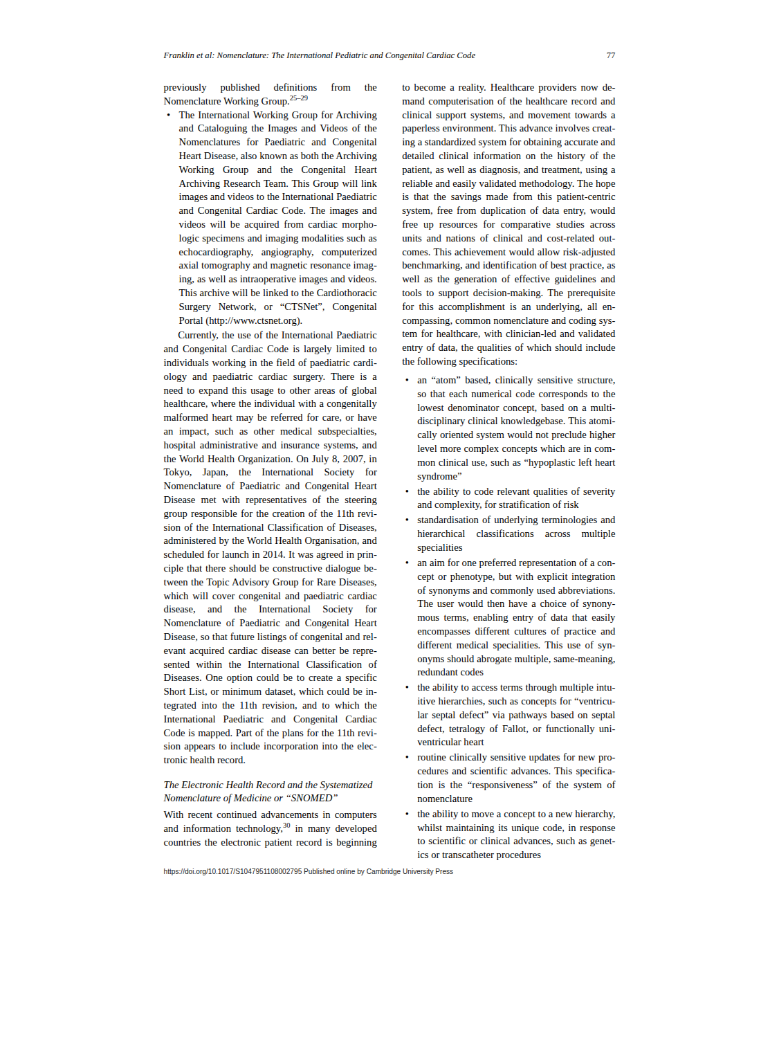Franklin et al: Nomenclature: The International Pediatric and Congenital Cardiac Code 77
previously published definitions from the Nomenclature Working Group.25–29
The International Working Group for Archiving and Cataloguing the Images and Videos of the Nomenclatures for Paediatric and Congenital Heart Disease, also known as both the Archiving Working Group and the Congenital Heart Archiving Research Team. This Group will link images and videos to the International Paediatric and Congenital Cardiac Code. The images and videos will be acquired from cardiac morphologic specimens and imaging modalities such as echocardiography, angiography, computerized axial tomography and magnetic resonance imaging, as well as intraoperative images and videos. This archive will be linked to the Cardiothoracic Surgery Network, or “CTSNet”, Congenital Portal (http://www.ctsnet.org).
Currently, the use of the International Paediatric and Congenital Cardiac Code is largely limited to individuals working in the field of paediatric cardiology and paediatric cardiac surgery. There is a need to expand this usage to other areas of global healthcare, where the individual with a congenitally malformed heart may be referred for care, or have an impact, such as other medical subspecialties, hospital administrative and insurance systems, and the World Health Organization. On July 8, 2007, in Tokyo, Japan, the International Society for Nomenclature of Paediatric and Congenital Heart Disease met with representatives of the steering group responsible for the creation of the 11th revision of the International Classification of Diseases, administered by the World Health Organisation, and scheduled for launch in 2014. It was agreed in principle that there should be constructive dialogue between the Topic Advisory Group for Rare Diseases, which will cover congenital and paediatric cardiac disease, and the International Society for Nomenclature of Paediatric and Congenital Heart Disease, so that future listings of congenital and relevant acquired cardiac disease can better be represented within the International Classification of Diseases. One option could be to create a specific Short List, or minimum dataset, which could be integrated into the 11th revision, and to which the International Paediatric and Congenital Cardiac Code is mapped. Part of the plans for the 11th revision appears to include incorporation into the electronic health record.
The Electronic Health Record and the Systematized Nomenclature of Medicine or “SNOMED”
With recent continued advancements in computers and information technology,30 in many developed countries the electronic patient record is beginning to become a reality. Healthcare providers now demand computerisation of the healthcare record and clinical support systems, and movement towards a paperless environment. This advance involves creating a standardized system for obtaining accurate and detailed clinical information on the history of the patient, as well as diagnosis, and treatment, using a reliable and easily validated methodology. The hope is that the savings made from this patient-centric system, free from duplication of data entry, would free up resources for comparative studies across units and nations of clinical and cost-related outcomes. This achievement would allow risk-adjusted benchmarking, and identification of best practice, as well as the generation of effective guidelines and tools to support decision-making. The prerequisite for this accomplishment is an underlying, all encompassing, common nomenclature and coding system for healthcare, with clinician-led and validated entry of data, the qualities of which should include the following specifications:
an “atom” based, clinically sensitive structure, so that each numerical code corresponds to the lowest denominator concept, based on a multi-disciplinary clinical knowledgebase. This atomically oriented system would not preclude higher level more complex concepts which are in common clinical use, such as “hypoplastic left heart syndrome”
the ability to code relevant qualities of severity and complexity, for stratification of risk
standardisation of underlying terminologies and hierarchical classifications across multiple specialities
an aim for one preferred representation of a concept or phenotype, but with explicit integration of synonyms and commonly used abbreviations. The user would then have a choice of synonymous terms, enabling entry of data that easily encompasses different cultures of practice and different medical specialities. This use of synonyms should abrogate multiple, same-meaning, redundant codes
the ability to access terms through multiple intuitive hierarchies, such as concepts for “ventricular septal defect” via pathways based on septal defect, tetralogy of Fallot, or functionally univentricular heart
routine clinically sensitive updates for new procedures and scientific advances. This specification is the “responsiveness” of the system of nomenclature
the ability to move a concept to a new hierarchy, whilst maintaining its unique code, in response to scientific or clinical advances, such as genetics or transcatheter procedures
https://doi.org/10.1017/S1047951108002795 Published online by Cambridge University Press